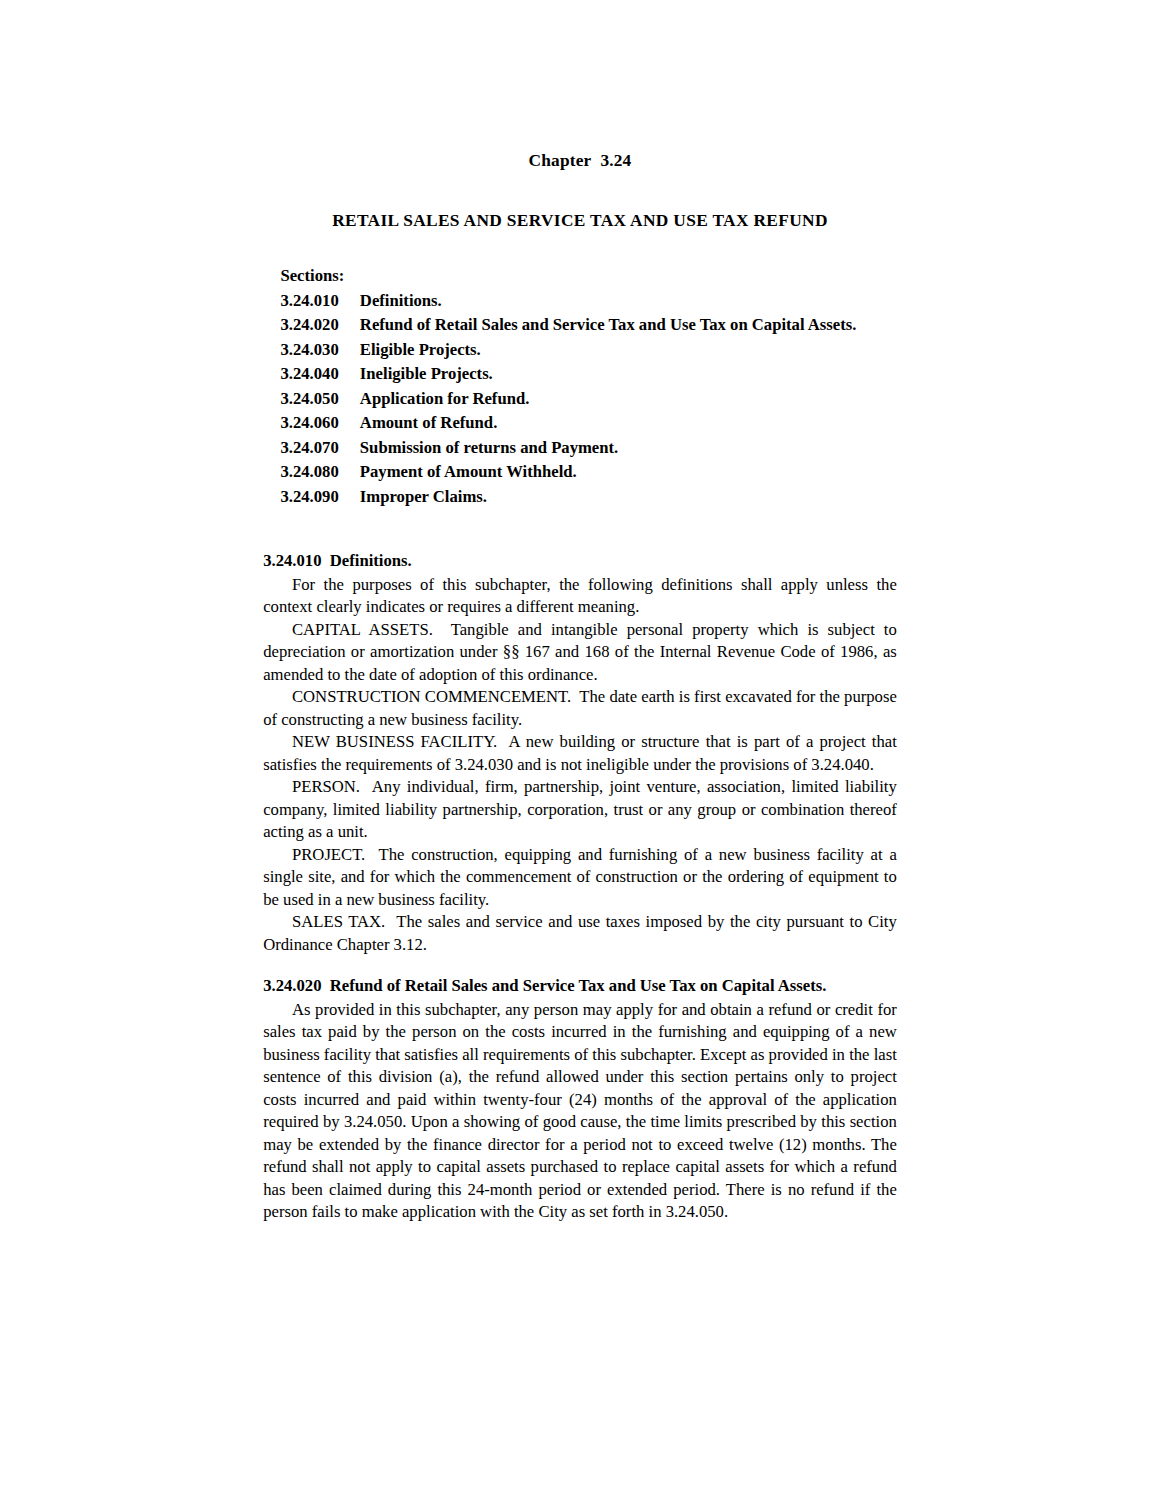Chapter 3.24
RETAIL SALES AND SERVICE TAX AND USE TAX REFUND
Sections:
| 3.24.010 | Definitions. |
| 3.24.020 | Refund of Retail Sales and Service Tax and Use Tax on Capital Assets. |
| 3.24.030 | Eligible Projects. |
| 3.24.040 | Ineligible Projects. |
| 3.24.050 | Application for Refund. |
| 3.24.060 | Amount of Refund. |
| 3.24.070 | Submission of returns and Payment. |
| 3.24.080 | Payment of Amount Withheld. |
| 3.24.090 | Improper Claims. |
3.24.010 Definitions.
For the purposes of this subchapter, the following definitions shall apply unless the context clearly indicates or requires a different meaning.
Capital Assets. Tangible and intangible personal property which is subject to depreciation or amortization under §§ 167 and 168 of the Internal Revenue Code of 1986, as amended to the date of adoption of this ordinance.
Construction Commencement. The date earth is first excavated for the purpose of constructing a new business facility.
New Business Facility. A new building or structure that is part of a project that satisfies the requirements of 3.24.030 and is not ineligible under the provisions of 3.24.040.
Person. Any individual, firm, partnership, joint venture, association, limited liability company, limited liability partnership, corporation, trust or any group or combination thereof acting as a unit.
Project. The construction, equipping and furnishing of a new business facility at a single site, and for which the commencement of construction or the ordering of equipment to be used in a new business facility.
Sales Tax. The sales and service and use taxes imposed by the city pursuant to City Ordinance Chapter 3.12.
3.24.020 Refund of Retail Sales and Service Tax and Use Tax on Capital Assets.
As provided in this subchapter, any person may apply for and obtain a refund or credit for sales tax paid by the person on the costs incurred in the furnishing and equipping of a new business facility that satisfies all requirements of this subchapter. Except as provided in the last sentence of this division (a), the refund allowed under this section pertains only to project costs incurred and paid within twenty-four (24) months of the approval of the application required by 3.24.050. Upon a showing of good cause, the time limits prescribed by this section may be extended by the finance director for a period not to exceed twelve (12) months. The refund shall not apply to capital assets purchased to replace capital assets for which a refund has been claimed during this 24-month period or extended period. There is no refund if the person fails to make application with the City as set forth in 3.24.050.